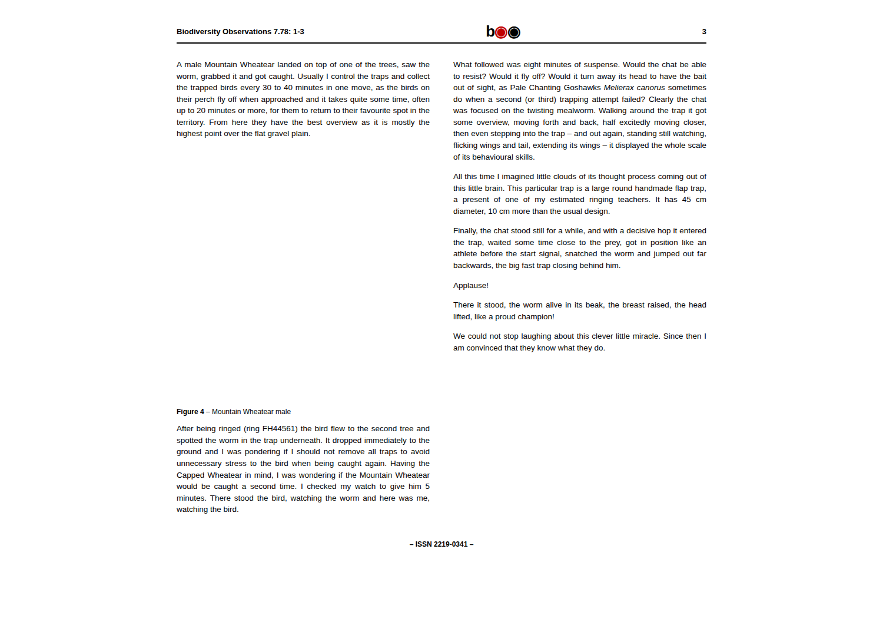Biodiversity Observations 7.78: 1-3
b◉◉
3
A male Mountain Wheatear landed on top of one of the trees, saw the worm, grabbed it and got caught. Usually I control the traps and collect the trapped birds every 30 to 40 minutes in one move, as the birds on their perch fly off when approached and it takes quite some time, often up to 20 minutes or more, for them to return to their favourite spot in the territory. From here they have the best overview as it is mostly the highest point over the flat gravel plain.
Figure 4 – Mountain Wheatear male
After being ringed (ring FH44561) the bird flew to the second tree and spotted the worm in the trap underneath. It dropped immediately to the ground and I was pondering if I should not remove all traps to avoid unnecessary stress to the bird when being caught again. Having the Capped Wheatear in mind, I was wondering if the Mountain Wheatear would be caught a second time. I checked my watch to give him 5 minutes. There stood the bird, watching the worm and here was me, watching the bird.
What followed was eight minutes of suspense. Would the chat be able to resist? Would it fly off? Would it turn away its head to have the bait out of sight, as Pale Chanting Goshawks Melierax canorus sometimes do when a second (or third) trapping attempt failed? Clearly the chat was focused on the twisting mealworm. Walking around the trap it got some overview, moving forth and back, half excitedly moving closer, then even stepping into the trap – and out again, standing still watching, flicking wings and tail, extending its wings – it displayed the whole scale of its behavioural skills.
All this time I imagined little clouds of its thought process coming out of this little brain. This particular trap is a large round handmade flap trap, a present of one of my estimated ringing teachers. It has 45 cm diameter, 10 cm more than the usual design.
Finally, the chat stood still for a while, and with a decisive hop it entered the trap, waited some time close to the prey, got in position like an athlete before the start signal, snatched the worm and jumped out far backwards, the big fast trap closing behind him.
Applause!
There it stood, the worm alive in its beak, the breast raised, the head lifted, like a proud champion!
We could not stop laughing about this clever little miracle. Since then I am convinced that they know what they do.
– ISSN 2219-0341 –